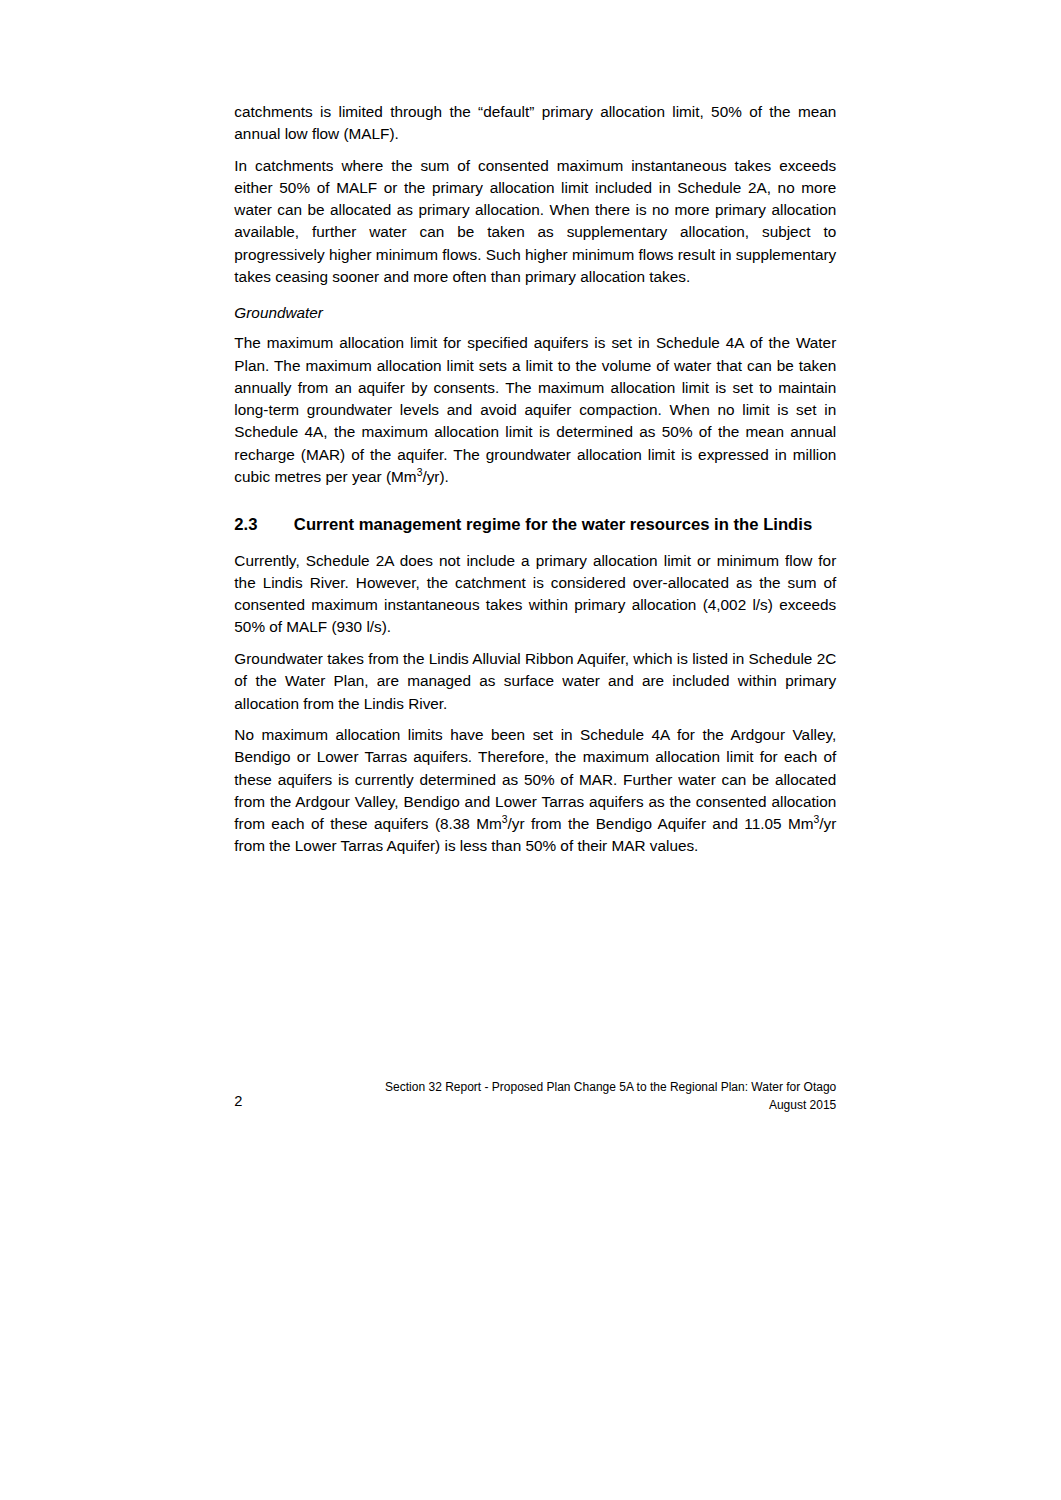catchments is limited through the “default” primary allocation limit, 50% of the mean annual low flow (MALF).
In catchments where the sum of consented maximum instantaneous takes exceeds either 50% of MALF or the primary allocation limit included in Schedule 2A, no more water can be allocated as primary allocation. When there is no more primary allocation available, further water can be taken as supplementary allocation, subject to progressively higher minimum flows. Such higher minimum flows result in supplementary takes ceasing sooner and more often than primary allocation takes.
Groundwater
The maximum allocation limit for specified aquifers is set in Schedule 4A of the Water Plan. The maximum allocation limit sets a limit to the volume of water that can be taken annually from an aquifer by consents. The maximum allocation limit is set to maintain long-term groundwater levels and avoid aquifer compaction. When no limit is set in Schedule 4A, the maximum allocation limit is determined as 50% of the mean annual recharge (MAR) of the aquifer. The groundwater allocation limit is expressed in million cubic metres per year (Mm3/yr).
2.3 Current management regime for the water resources in the Lindis
Currently, Schedule 2A does not include a primary allocation limit or minimum flow for the Lindis River. However, the catchment is considered over-allocated as the sum of consented maximum instantaneous takes within primary allocation (4,002 l/s) exceeds 50% of MALF (930 l/s).
Groundwater takes from the Lindis Alluvial Ribbon Aquifer, which is listed in Schedule 2C of the Water Plan, are managed as surface water and are included within primary allocation from the Lindis River.
No maximum allocation limits have been set in Schedule 4A for the Ardgour Valley, Bendigo or Lower Tarras aquifers. Therefore, the maximum allocation limit for each of these aquifers is currently determined as 50% of MAR. Further water can be allocated from the Ardgour Valley, Bendigo and Lower Tarras aquifers as the consented allocation from each of these aquifers (8.38 Mm3/yr from the Bendigo Aquifer and 11.05 Mm3/yr from the Lower Tarras Aquifer) is less than 50% of their MAR values.
2
Section 32 Report - Proposed Plan Change 5A to the Regional Plan: Water for Otago
August 2015